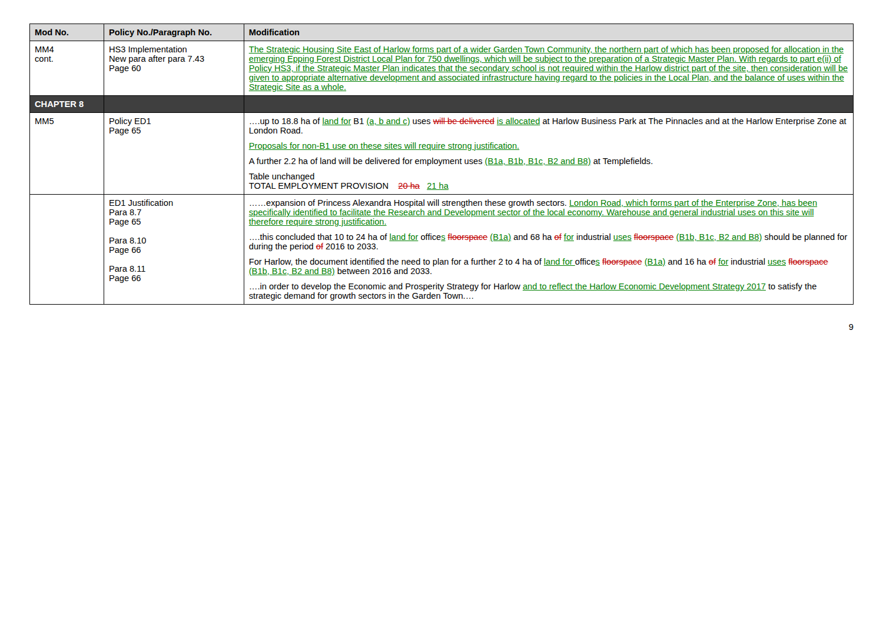| Mod No. | Policy No./Paragraph No. | Modification |
| --- | --- | --- |
| MM4 cont. | HS3 Implementation New para after para 7.43 Page 60 | The Strategic Housing Site East of Harlow forms part of a wider Garden Town Community, the northern part of which has been proposed for allocation in the emerging Epping Forest District Local Plan for 750 dwellings, which will be subject to the preparation of a Strategic Master Plan. With regards to part e(ii) of Policy HS3, if the Strategic Master Plan indicates that the secondary school is not required within the Harlow district part of the site, then consideration will be given to appropriate alternative development and associated infrastructure having regard to the policies in the Local Plan, and the balance of uses within the Strategic Site as a whole. |
| CHAPTER 8 | | |
| MM5 | Policy ED1 Page 65 | ….up to 18.8 ha of land for B1 (a, b and c) uses will be delivered is allocated at Harlow Business Park at The Pinnacles and at the Harlow Enterprise Zone at London Road. Proposals for non-B1 use on these sites will require strong justification. A further 2.2 ha of land will be delivered for employment uses (B1a, B1b, B1c, B2 and B8) at Templefields. Table unchanged TOTAL EMPLOYMENT PROVISION 20 ha 21 ha |
| | ED1 Justification Para 8.7 Page 65 Para 8.10 Page 66 Para 8.11 Page 66 | ……expansion of Princess Alexandra Hospital will strengthen these growth sectors. London Road, which forms part of the Enterprise Zone, has been specifically identified to facilitate the Research and Development sector of the local economy. Warehouse and general industrial uses on this site will therefore require strong justification. ….this concluded that 10 to 24 ha of land for office s floorspace (B1a) and 68 ha of for industrial uses floorspace (B1b, B1c, B2 and B8) should be planned for during the period of 2016 to 2033. For Harlow, the document identified the need to plan for a further 2 to 4 ha of land for office s floorspace (B1a) and 16 ha of for industrial uses floorspace (B1b, B1c, B2 and B8) between 2016 and 2033. ….in order to develop the Economic and Prosperity Strategy for Harlow and to reflect the Harlow Economic Development Strategy 2017 to satisfy the strategic demand for growth sectors in the Garden Town.… |
9